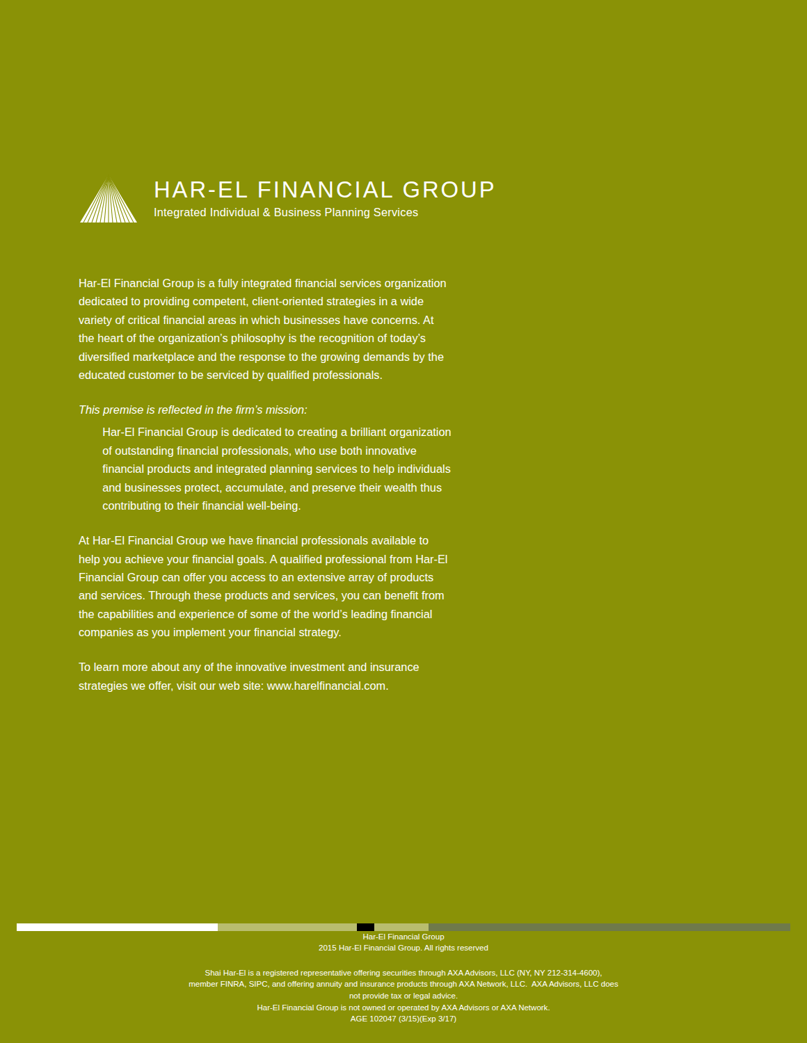HAR-EL FINANCIAL GROUP
Integrated Individual & Business Planning Services
Har-El Financial Group is a fully integrated financial services organization dedicated to providing competent, client-oriented strategies in a wide variety of critical financial areas in which businesses have concerns. At the heart of the organization’s philosophy is the recognition of today’s diversified marketplace and the response to the growing demands by the educated customer to be serviced by qualified professionals.
This premise is reflected in the firm’s mission:
Har-El Financial Group is dedicated to creating a brilliant organization of outstanding financial professionals, who use both innovative financial products and integrated planning services to help individuals and businesses protect, accumulate, and preserve their wealth thus contributing to their financial well-being.
At Har-El Financial Group we have financial professionals available to help you achieve your financial goals. A qualified professional from Har-El Financial Group can offer you access to an extensive array of products and services. Through these products and services, you can benefit from the capabilities and experience of some of the world’s leading financial companies as you implement your financial strategy.
To learn more about any of the innovative investment and insurance strategies we offer, visit our web site: www.harelfinancial.com.
Har-El Financial Group
2015 Har-El Financial Group. All rights reserved
Shai Har-El is a registered representative offering securities through AXA Advisors, LLC (NY, NY 212-314-4600),
member FINRA, SIPC, and offering annuity and insurance products through AXA Network, LLC. AXA Advisors, LLC does
not provide tax or legal advice.
Har-El Financial Group is not owned or operated by AXA Advisors or AXA Network.
AGE 102047 (3/15)(Exp 3/17)